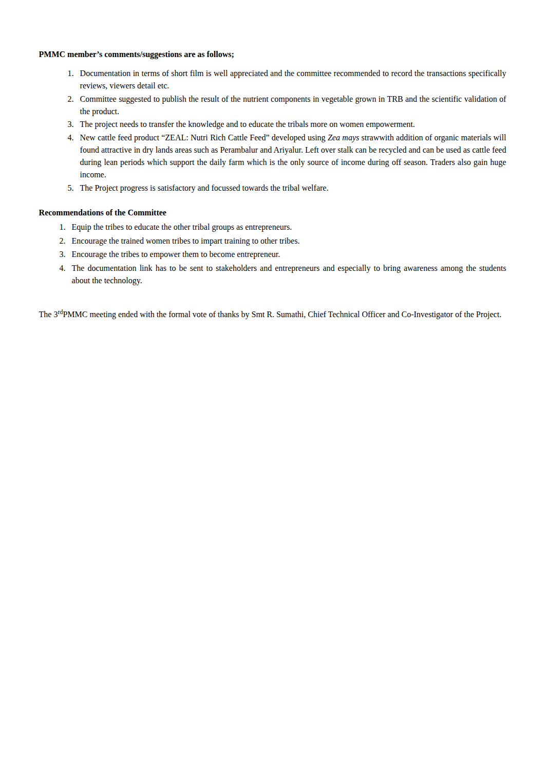PMMC member’s comments/suggestions are as follows;
Documentation in terms of short film is well appreciated and the committee recommended to record the transactions specifically reviews, viewers detail etc.
Committee suggested to publish the result of the nutrient components in vegetable grown in TRB and the scientific validation of the product.
The project needs to transfer the knowledge and to educate the tribals more on women empowerment.
New cattle feed product “ZEAL: Nutri Rich Cattle Feed” developed using Zea mays strawwith addition of organic materials will found attractive in dry lands areas such as Perambalur and Ariyalur. Left over stalk can be recycled and can be used as cattle feed during lean periods which support the daily farm which is the only source of income during off season. Traders also gain huge income.
The Project progress is satisfactory and focussed towards the tribal welfare.
Recommendations of the Committee
Equip the tribes to educate the other tribal groups as entrepreneurs.
Encourage the trained women tribes to impart training to other tribes.
Encourage the tribes to empower them to become entrepreneur.
The documentation link has to be sent to stakeholders and entrepreneurs and especially to bring awareness among the students about the technology.
The 3rdPMMC meeting ended with the formal vote of thanks by Smt R. Sumathi, Chief Technical Officer and Co-Investigator of the Project.